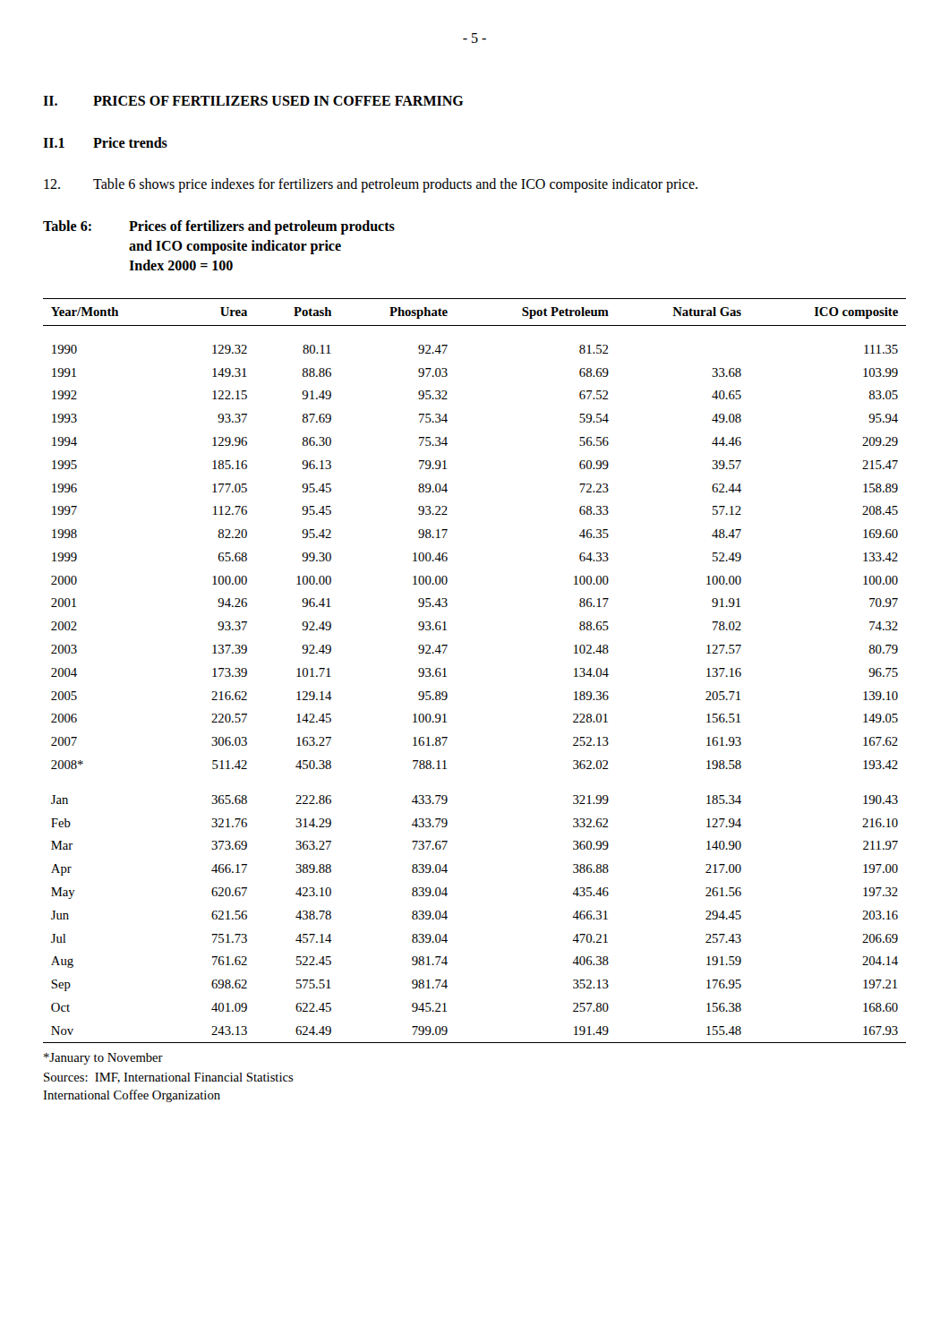- 5 -
II. PRICES OF FERTILIZERS USED IN COFFEE FARMING
II.1 Price trends
12. Table 6 shows price indexes for fertilizers and petroleum products and the ICO composite indicator price.
Table 6: Prices of fertilizers and petroleum products
and ICO composite indicator price
Index 2000 = 100
| Year/Month | Urea | Potash | Phosphate | Spot Petroleum | Natural Gas | ICO composite |
| --- | --- | --- | --- | --- | --- | --- |
| 1990 | 129.32 | 80.11 | 92.47 | 81.52 | | 111.35 |
| 1991 | 149.31 | 88.86 | 97.03 | 68.69 | 33.68 | 103.99 |
| 1992 | 122.15 | 91.49 | 95.32 | 67.52 | 40.65 | 83.05 |
| 1993 | 93.37 | 87.69 | 75.34 | 59.54 | 49.08 | 95.94 |
| 1994 | 129.96 | 86.30 | 75.34 | 56.56 | 44.46 | 209.29 |
| 1995 | 185.16 | 96.13 | 79.91 | 60.99 | 39.57 | 215.47 |
| 1996 | 177.05 | 95.45 | 89.04 | 72.23 | 62.44 | 158.89 |
| 1997 | 112.76 | 95.45 | 93.22 | 68.33 | 57.12 | 208.45 |
| 1998 | 82.20 | 95.42 | 98.17 | 46.35 | 48.47 | 169.60 |
| 1999 | 65.68 | 99.30 | 100.46 | 64.33 | 52.49 | 133.42 |
| 2000 | 100.00 | 100.00 | 100.00 | 100.00 | 100.00 | 100.00 |
| 2001 | 94.26 | 96.41 | 95.43 | 86.17 | 91.91 | 70.97 |
| 2002 | 93.37 | 92.49 | 93.61 | 88.65 | 78.02 | 74.32 |
| 2003 | 137.39 | 92.49 | 92.47 | 102.48 | 127.57 | 80.79 |
| 2004 | 173.39 | 101.71 | 93.61 | 134.04 | 137.16 | 96.75 |
| 2005 | 216.62 | 129.14 | 95.89 | 189.36 | 205.71 | 139.10 |
| 2006 | 220.57 | 142.45 | 100.91 | 228.01 | 156.51 | 149.05 |
| 2007 | 306.03 | 163.27 | 161.87 | 252.13 | 161.93 | 167.62 |
| 2008* | 511.42 | 450.38 | 788.11 | 362.02 | 198.58 | 193.42 |
| Jan | 365.68 | 222.86 | 433.79 | 321.99 | 185.34 | 190.43 |
| Feb | 321.76 | 314.29 | 433.79 | 332.62 | 127.94 | 216.10 |
| Mar | 373.69 | 363.27 | 737.67 | 360.99 | 140.90 | 211.97 |
| Apr | 466.17 | 389.88 | 839.04 | 386.88 | 217.00 | 197.00 |
| May | 620.67 | 423.10 | 839.04 | 435.46 | 261.56 | 197.32 |
| Jun | 621.56 | 438.78 | 839.04 | 466.31 | 294.45 | 203.16 |
| Jul | 751.73 | 457.14 | 839.04 | 470.21 | 257.43 | 206.69 |
| Aug | 761.62 | 522.45 | 981.74 | 406.38 | 191.59 | 204.14 |
| Sep | 698.62 | 575.51 | 981.74 | 352.13 | 176.95 | 197.21 |
| Oct | 401.09 | 622.45 | 945.21 | 257.80 | 156.38 | 168.60 |
| Nov | 243.13 | 624.49 | 799.09 | 191.49 | 155.48 | 167.93 |
*January to November
Sources: IMF, International Financial Statistics
International Coffee Organization